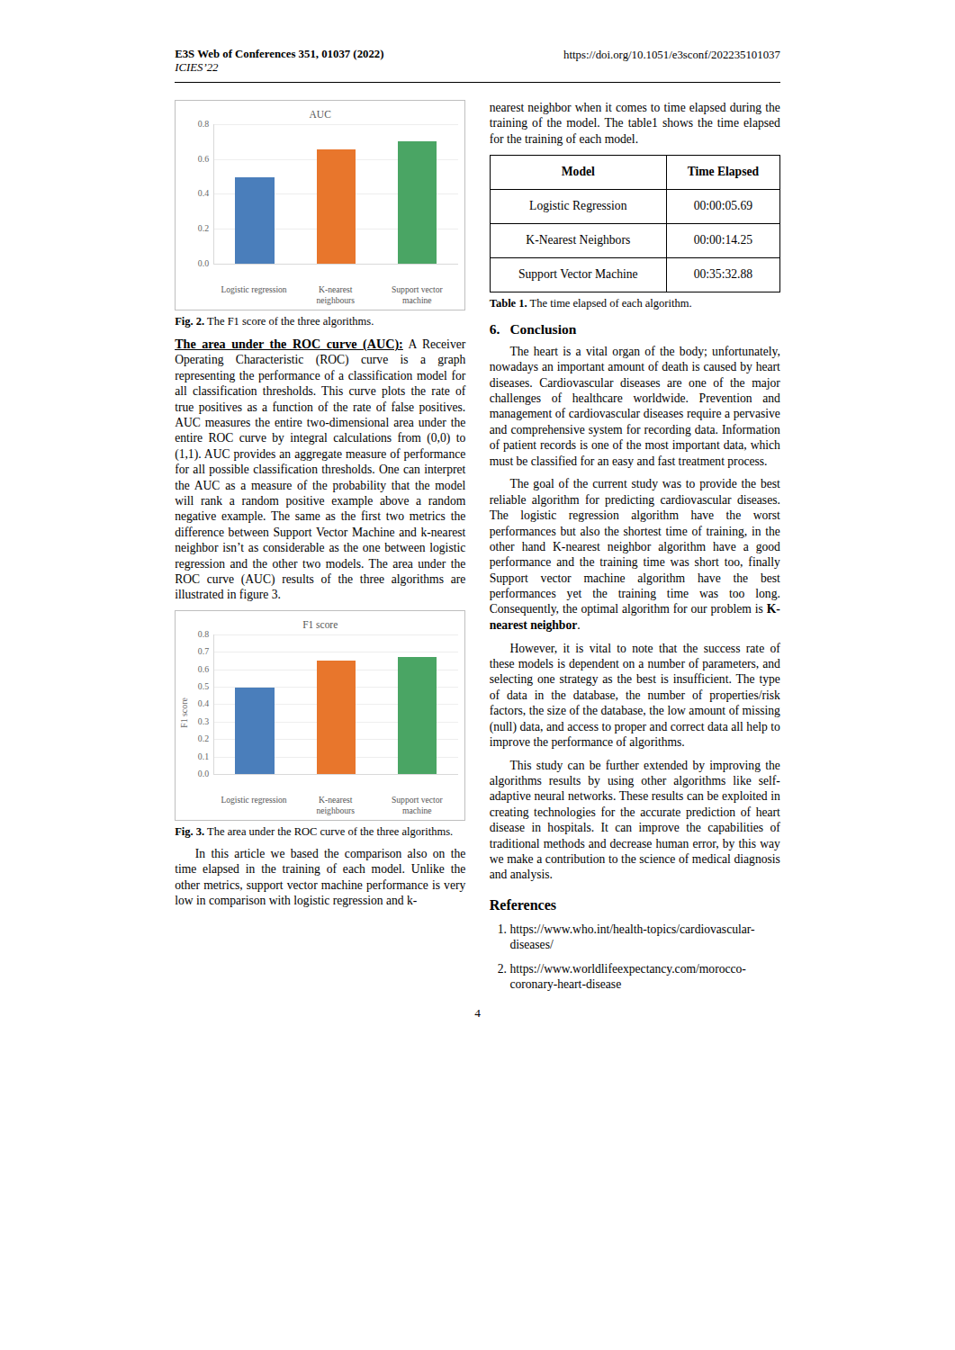E3S Web of Conferences 351, 01037 (2022)
ICIES’22
https://doi.org/10.1051/e3sconf/202235101037
AUC
0.8 0.6 0.4 0.2 0.0
Logistic regression K-nearest neighbours Support vector machine
Fig. 2. The F1 score of the three algorithms.
The area under the ROC curve (AUC): A Receiver Operating Characteristic (ROC) curve is a graph representing the performance of a classification model for all classification thresholds. This curve plots the rate of true positives as a function of the rate of false positives. AUC measures the entire two-dimensional area under the entire ROC curve by integral calculations from (0,0) to (1,1). AUC provides an aggregate measure of performance for all possible classification thresholds. One can interpret the AUC as a measure of the probability that the model will rank a random positive example above a random negative example. The same as the first two metrics the difference between Support Vector Machine and k-nearest neighbor isn’t as considerable as the one between logistic regression and the other two models. The area under the ROC curve (AUC) results of the three algorithms are illustrated in figure 3.
F1 score
F1 score
0.8 0.7 0.6 0.5 0.4 0.3 0.2 0.1 0.0
Logistic regression K-nearest neighbours Support vector machine
Fig. 3. The area under the ROC curve of the three algorithms.
In this article we based the comparison also on the time elapsed in the training of each model. Unlike the other metrics, support vector machine performance is very low in comparison with logistic regression and k-
nearest neighbor when it comes to time elapsed during the training of the model. The table1 shows the time elapsed for the training of each model.
| Model | Time Elapsed |
| --- | --- |
| Logistic Regression | 00:00:05.69 |
| K-Nearest Neighbors | 00:00:14.25 |
| Support Vector Machine | 00:35:32.88 |
Table 1. The time elapsed of each algorithm.
6. Conclusion
The heart is a vital organ of the body; unfortunately, nowadays an important amount of death is caused by heart diseases. Cardiovascular diseases are one of the major challenges of healthcare worldwide. Prevention and management of cardiovascular diseases require a pervasive and comprehensive system for recording data. Information of patient records is one of the most important data, which must be classified for an easy and fast treatment process.
The goal of the current study was to provide the best reliable algorithm for predicting cardiovascular diseases. The logistic regression algorithm have the worst performances but also the shortest time of training, in the other hand K-nearest neighbor algorithm have a good performance and the training time was short too, finally Support vector machine algorithm have the best performances yet the training time was too long. Consequently, the optimal algorithm for our problem is K-nearest neighbor.
However, it is vital to note that the success rate of these models is dependent on a number of parameters, and selecting one strategy as the best is insufficient. The type of data in the database, the number of properties/risk factors, the size of the database, the low amount of missing (null) data, and access to proper and correct data all help to improve the performance of algorithms.
This study can be further extended by improving the algorithms results by using other algorithms like self-adaptive neural networks. These results can be exploited in creating technologies for the accurate prediction of heart disease in hospitals. It can improve the capabilities of traditional methods and decrease human error, by this way we make a contribution to the science of medical diagnosis and analysis.
References
https://www.who.int/health-topics/cardiovascular-diseases/
https://www.worldlifeexpectancy.com/morocco-coronary-heart-disease
4